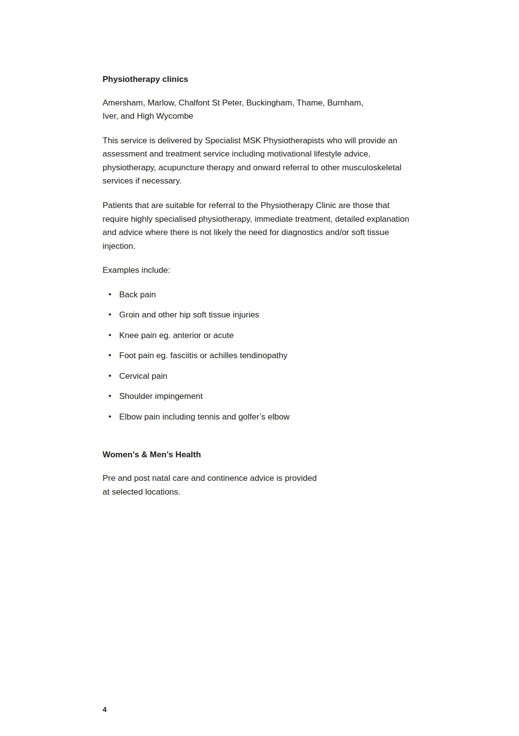Physiotherapy clinics
Amersham, Marlow, Chalfont St Peter, Buckingham, Thame, Burnham,
Iver, and High Wycombe
This service is delivered by Specialist MSK Physiotherapists who will provide an assessment and treatment service including motivational lifestyle advice, physiotherapy, acupuncture therapy and onward referral to other musculoskeletal services if necessary.
Patients that are suitable for referral to the Physiotherapy Clinic are those that require highly specialised physiotherapy, immediate treatment, detailed explanation and advice where there is not likely the need for diagnostics and/or soft tissue injection.
Examples include:
Back pain
Groin and other hip soft tissue injuries
Knee pain eg. anterior or acute
Foot pain eg. fasciitis or achilles tendinopathy
Cervical pain
Shoulder impingement
Elbow pain including tennis and golfer’s elbow
Women’s & Men’s Health
Pre and post natal care and continence advice is provided
at selected locations.
4